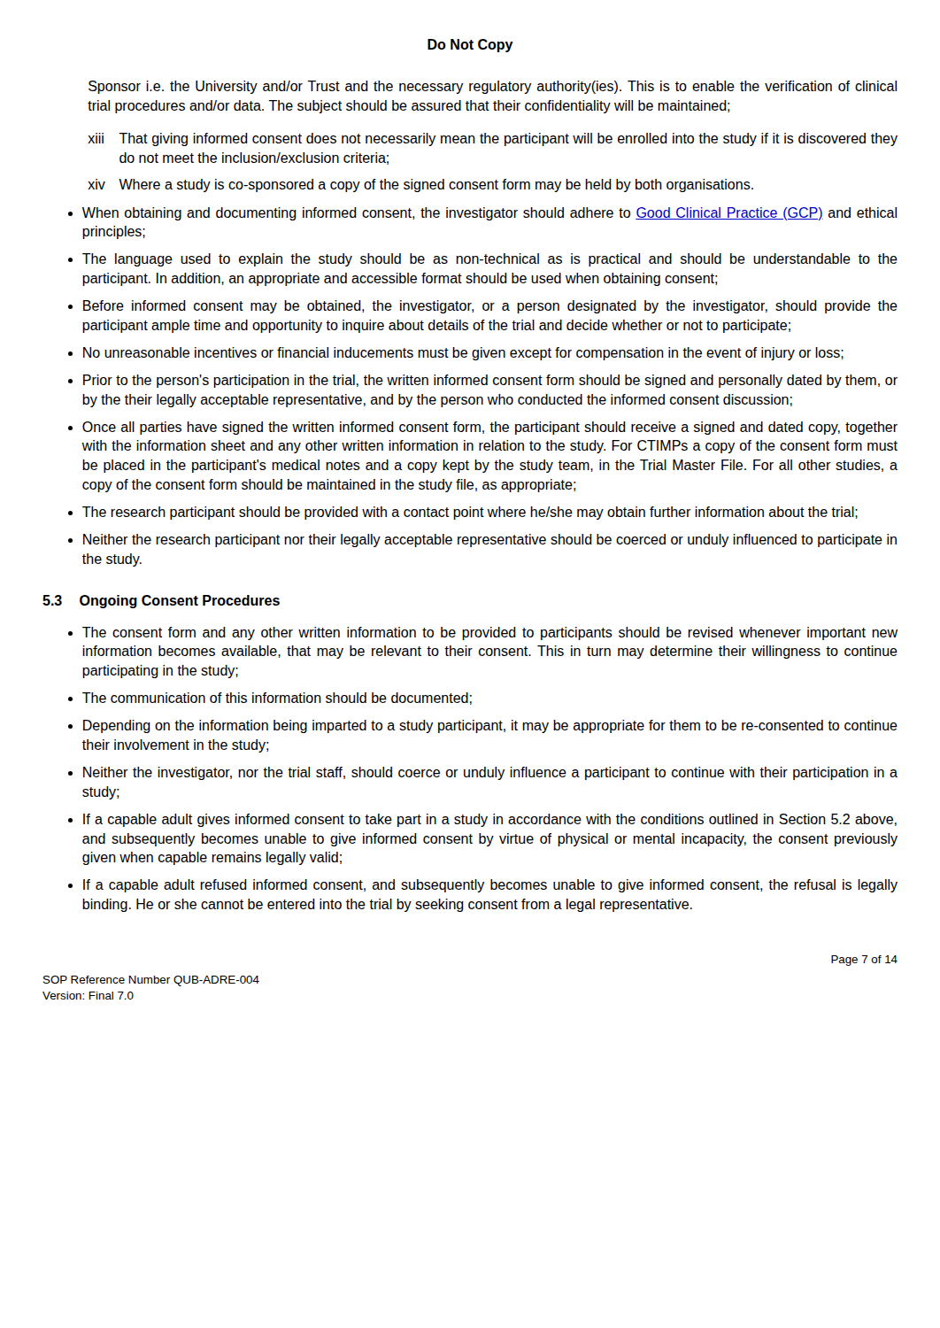Do Not Copy
Sponsor i.e. the University and/or Trust and the necessary regulatory authority(ies). This is to enable the verification of clinical trial procedures and/or data. The subject should be assured that their confidentiality will be maintained;
xiii That giving informed consent does not necessarily mean the participant will be enrolled into the study if it is discovered they do not meet the inclusion/exclusion criteria;
xiv Where a study is co-sponsored a copy of the signed consent form may be held by both organisations.
When obtaining and documenting informed consent, the investigator should adhere to Good Clinical Practice (GCP) and ethical principles;
The language used to explain the study should be as non-technical as is practical and should be understandable to the participant. In addition, an appropriate and accessible format should be used when obtaining consent;
Before informed consent may be obtained, the investigator, or a person designated by the investigator, should provide the participant ample time and opportunity to inquire about details of the trial and decide whether or not to participate;
No unreasonable incentives or financial inducements must be given except for compensation in the event of injury or loss;
Prior to the person's participation in the trial, the written informed consent form should be signed and personally dated by them, or by the their legally acceptable representative, and by the person who conducted the informed consent discussion;
Once all parties have signed the written informed consent form, the participant should receive a signed and dated copy, together with the information sheet and any other written information in relation to the study. For CTIMPs a copy of the consent form must be placed in the participant's medical notes and a copy kept by the study team, in the Trial Master File. For all other studies, a copy of the consent form should be maintained in the study file, as appropriate;
The research participant should be provided with a contact point where he/she may obtain further information about the trial;
Neither the research participant nor their legally acceptable representative should be coerced or unduly influenced to participate in the study.
5.3 Ongoing Consent Procedures
The consent form and any other written information to be provided to participants should be revised whenever important new information becomes available, that may be relevant to their consent. This in turn may determine their willingness to continue participating in the study;
The communication of this information should be documented;
Depending on the information being imparted to a study participant, it may be appropriate for them to be re-consented to continue their involvement in the study;
Neither the investigator, nor the trial staff, should coerce or unduly influence a participant to continue with their participation in a study;
If a capable adult gives informed consent to take part in a study in accordance with the conditions outlined in Section 5.2 above, and subsequently becomes unable to give informed consent by virtue of physical or mental incapacity, the consent previously given when capable remains legally valid;
If a capable adult refused informed consent, and subsequently becomes unable to give informed consent, the refusal is legally binding. He or she cannot be entered into the trial by seeking consent from a legal representative.
Page 7 of 14
SOP Reference Number QUB-ADRE-004
Version: Final 7.0